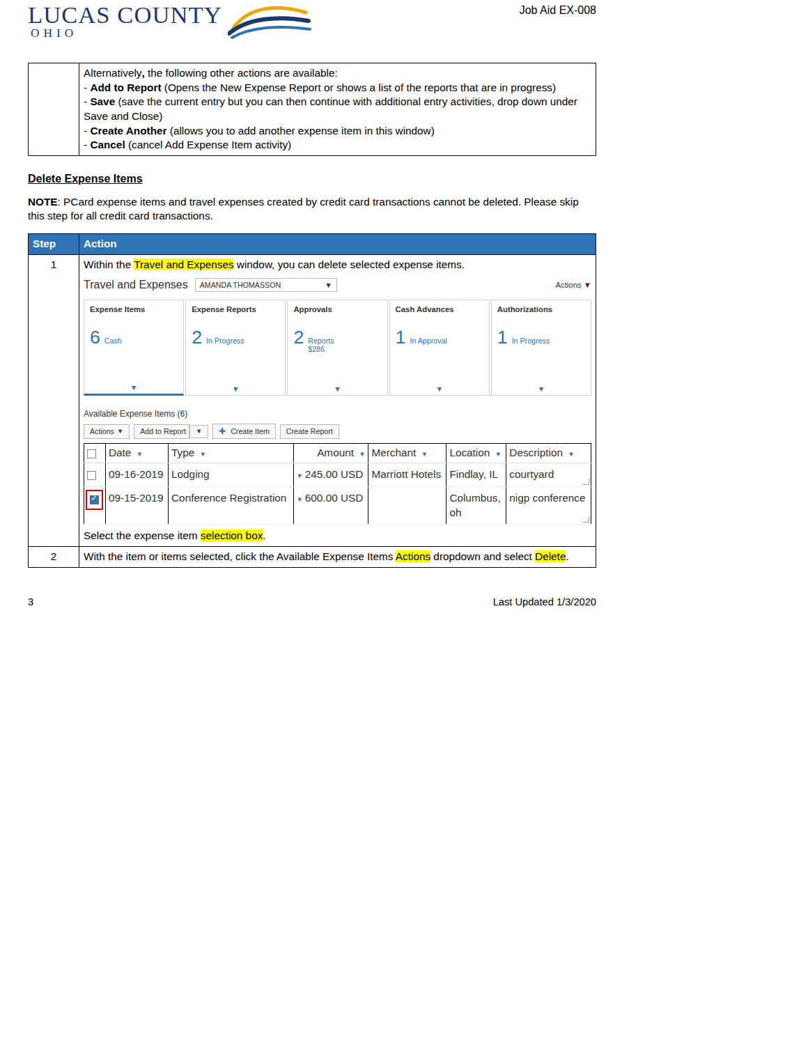LUCAS COUNTY
OHIO
Job Aid EX-008
| | Alternatively , the following other actions are available: - Add to Report (Opens the New Expense Report or shows a list of the reports that are in progress) - Save (save the current entry but you can then continue with additional entry activities, drop down under Save and Close) - Create Another (allows you to add another expense item in this window) - Cancel (cancel Add Expense Item activity) |
Delete Expense Items
NOTE: PCard expense items and travel expenses created by credit card transactions cannot be deleted. Please skip this step for all credit card transactions.
| Step | Action |
| --- | --- |
| 1 | Within the Travel and Expenses window, you can delete selected expense items. Travel and Expenses AMANDA THOMASSON ▼ Actions ▼ Expense Items 6 Cash ▼ Expense Reports 2 In Progress ▼ Approvals 2 Reports $286 ▼ Cash Advances 1 In Approval ▼ Authorizations 1 In Progress ▼ Available Expense Items (6) Actions ▼ Add to Report ▼ Create Item Create Report / / Date ▼ / Type ▼ / Amount ▼ / Merchant ▼ / Location ▼ / Description ▼ / / --- / --- / --- / --- / --- / --- / --- / / / 09-16-2019 / Lodging / ▼ 245.00 USD / Marriott Hotels / Findlay, IL / courtyard / / / 09-15-2019 / Conference Registration / ▼ 600.00 USD / / Columbus, oh / nigp conference / Select the expense item selection box . |
| 2 | With the item or items selected, click the Available Expense Items Actions dropdown and select Delete . |
3
Last Updated 1/3/2020